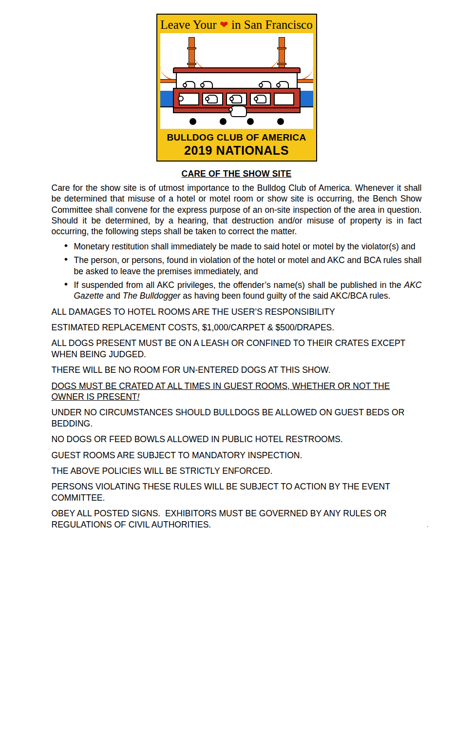Leave Your ❤ in San Francisco
BULLDOG CLUB OF AMERICA
2019 NATIONALS
CARE OF THE SHOW SITE
Care for the show site is of utmost importance to the Bulldog Club of America. Whenever it shall be determined that misuse of a hotel or motel room or show site is occurring, the Bench Show Committee shall convene for the express purpose of an on-site inspection of the area in question. Should it be determined, by a hearing, that destruction and/or misuse of property is in fact occurring, the following steps shall be taken to correct the matter.
Monetary restitution shall immediately be made to said hotel or motel by the violator(s) and
The person, or persons, found in violation of the hotel or motel and AKC and BCA rules shall be asked to leave the premises immediately, and
If suspended from all AKC privileges, the offender’s name(s) shall be published in the AKC Gazette and The Bulldogger as having been found guilty of the said AKC/BCA rules.
ALL DAMAGES TO HOTEL ROOMS ARE THE USER’S RESPONSIBILITY
ESTIMATED REPLACEMENT COSTS, $1,000/CARPET & $500/DRAPES.
ALL DOGS PRESENT MUST BE ON A LEASH OR CONFINED TO THEIR CRATES EXCEPT WHEN BEING JUDGED.
THERE WILL BE NO ROOM FOR UN-ENTERED DOGS AT THIS SHOW.
DOGS MUST BE CRATED AT ALL TIMES IN GUEST ROOMS, WHETHER OR NOT THE OWNER IS PRESENT!
UNDER NO CIRCUMSTANCES SHOULD BULLDOGS BE ALLOWED ON GUEST BEDS OR BEDDING.
NO DOGS OR FEED BOWLS ALLOWED IN PUBLIC HOTEL RESTROOMS.
GUEST ROOMS ARE SUBJECT TO MANDATORY INSPECTION.
THE ABOVE POLICIES WILL BE STRICTLY ENFORCED.
PERSONS VIOLATING THESE RULES WILL BE SUBJECT TO ACTION BY THE EVENT COMMITTEE.
OBEY ALL POSTED SIGNS. EXHIBITORS MUST BE GOVERNED BY ANY RULES OR REGULATIONS OF CIVIL AUTHORITIES.